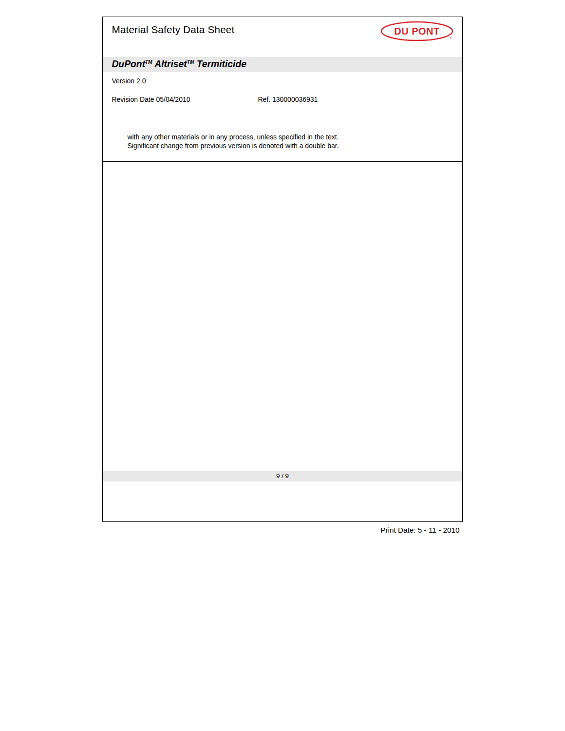Material Safety Data Sheet
DU PONT ®
DuPontTM AltrisetTM Termiticide
Version 2.0
Revision Date 05/04/2010
Ref. 130000036931
with any other materials or in any process, unless specified in the text.
Significant change from previous version is denoted with a double bar.
9 / 9
Print Date: 5 - 11 - 2010